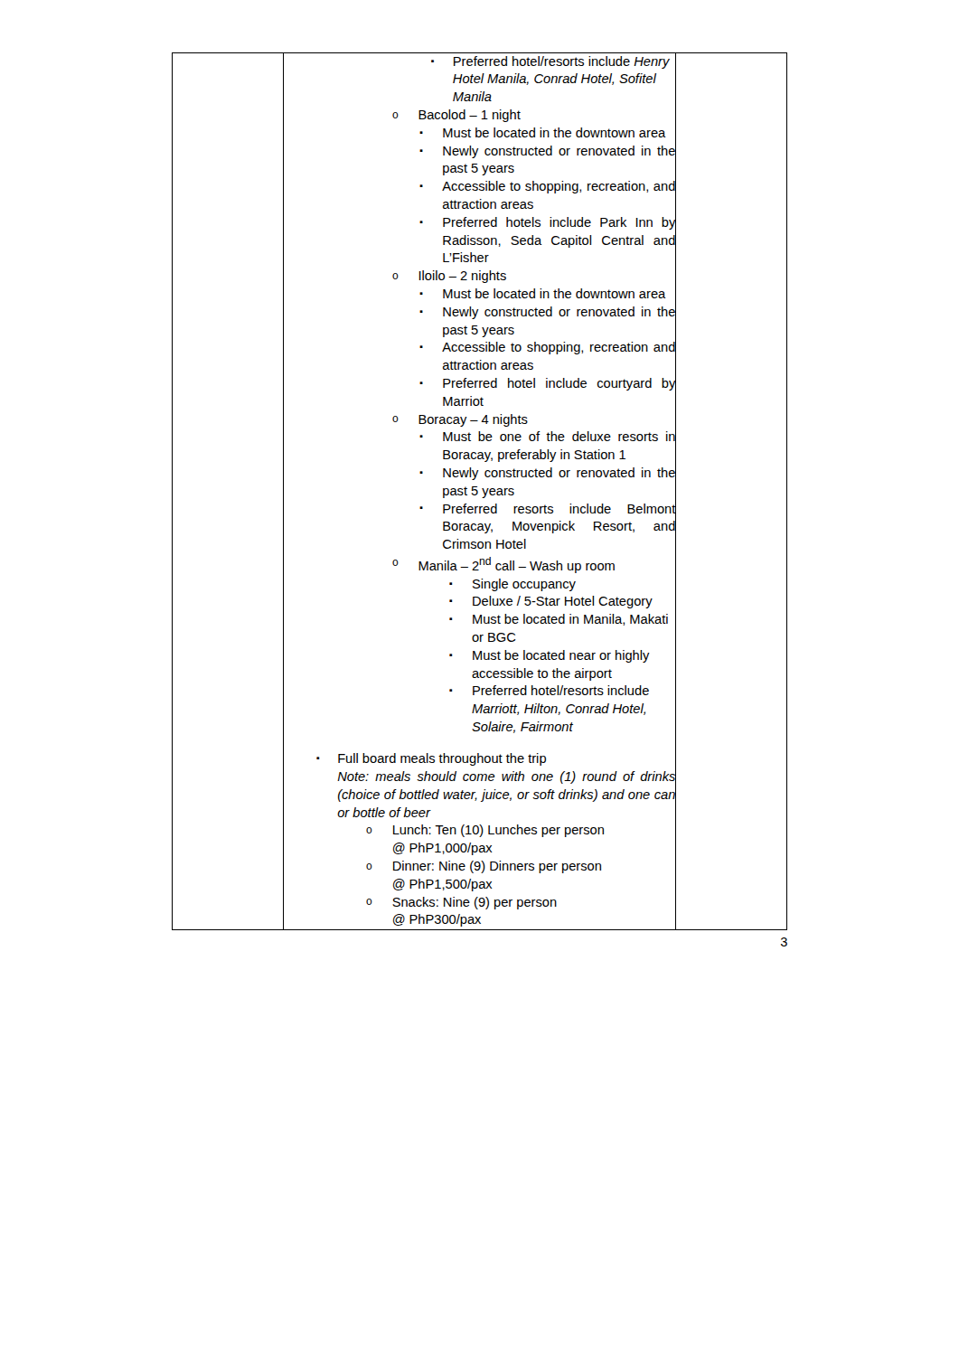| | Preferred hotel/resorts include Henry Hotel Manila, Conrad Hotel, Sofitel Manila Bacolod – 1 night Must be located in the downtown area Newly constructed or renovated in the past 5 years Accessible to shopping, recreation, and attraction areas Preferred hotels include Park Inn by Radisson, Seda Capitol Central and L’Fisher Iloilo – 2 nights Must be located in the downtown area Newly constructed or renovated in the past 5 years Accessible to shopping, recreation and attraction areas Preferred hotel include courtyard by Marriot Boracay – 4 nights Must be one of the deluxe resorts in Boracay, preferably in Station 1 Newly constructed or renovated in the past 5 years Preferred resorts include Belmont Boracay, Movenpick Resort, and Crimson Hotel Manila – 2 nd call – Wash up room Single occupancy Deluxe / 5-Star Hotel Category Must be located in Manila, Makati or BGC Must be located near or highly accessible to the airport Preferred hotel/resorts include Marriott, Hilton, Conrad Hotel, Solaire, Fairmont Full board meals throughout the trip Note: meals should come with one (1) round of drinks (choice of bottled water, juice, or soft drinks) and one can or bottle of beer Lunch: Ten (10) Lunches per person @ PhP1,000/pax Dinner: Nine (9) Dinners per person @ PhP1,500/pax Snacks: Nine (9) per person @ PhP300/pax | |
3